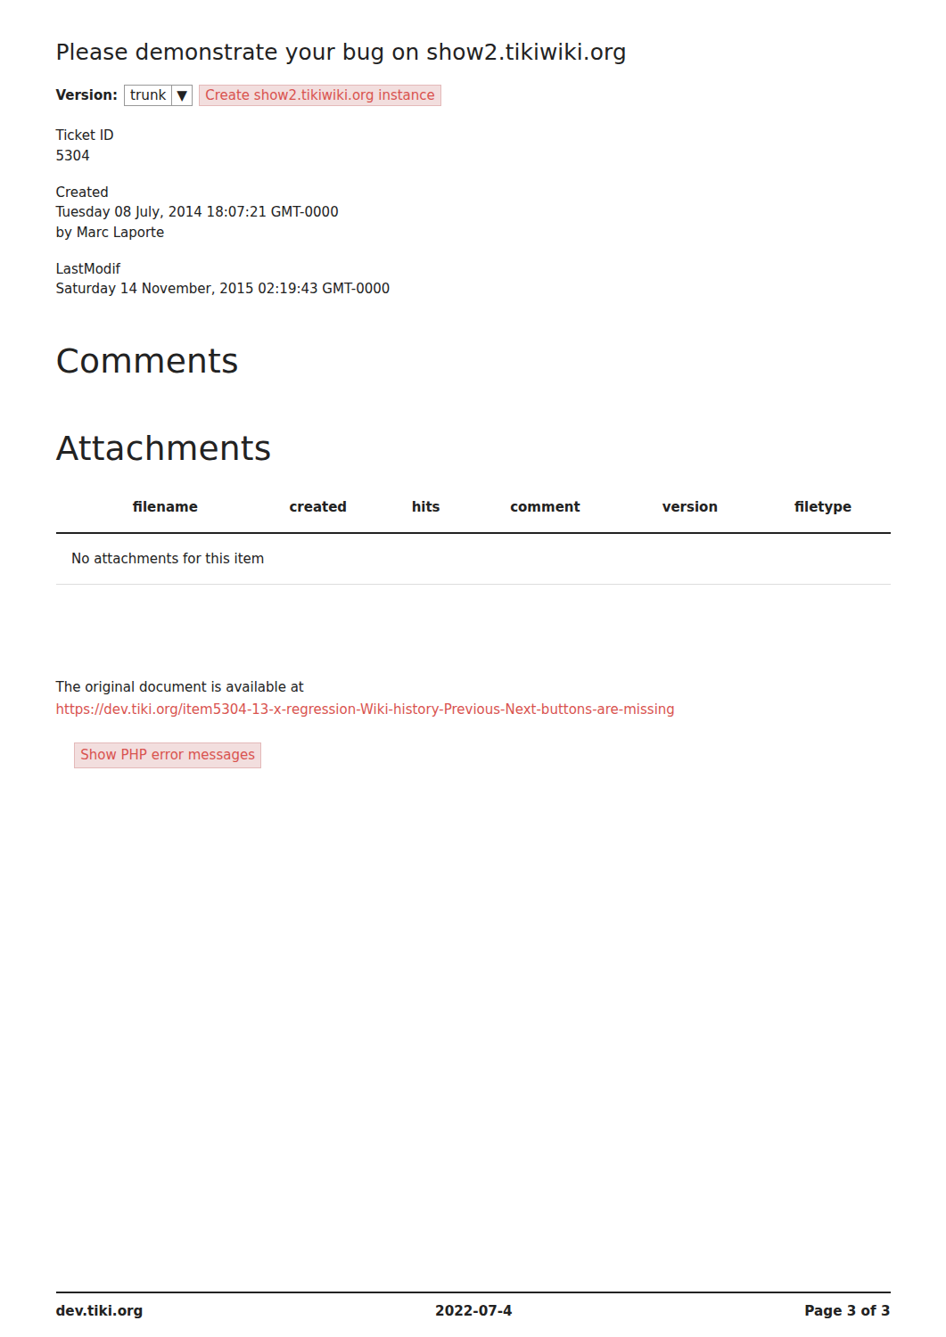Please demonstrate your bug on show2.tikiwiki.org
Version: trunk▼ Create show2.tikiwiki.org instance
Ticket ID
5304
Created
Tuesday 08 July, 2014 18:07:21 GMT-0000
by Marc Laporte
LastModif
Saturday 14 November, 2015 02:19:43 GMT-0000
Comments
Attachments
| filename | created | hits | comment | version | filetype |
| --- | --- | --- | --- | --- | --- |
| No attachments for this item |
The original document is available at
https://dev.tiki.org/item5304-13-x-regression-Wiki-history-Previous-Next-buttons-are-missing
Show PHP error messages
dev.tiki.org 2022-07-4 Page 3 of 3